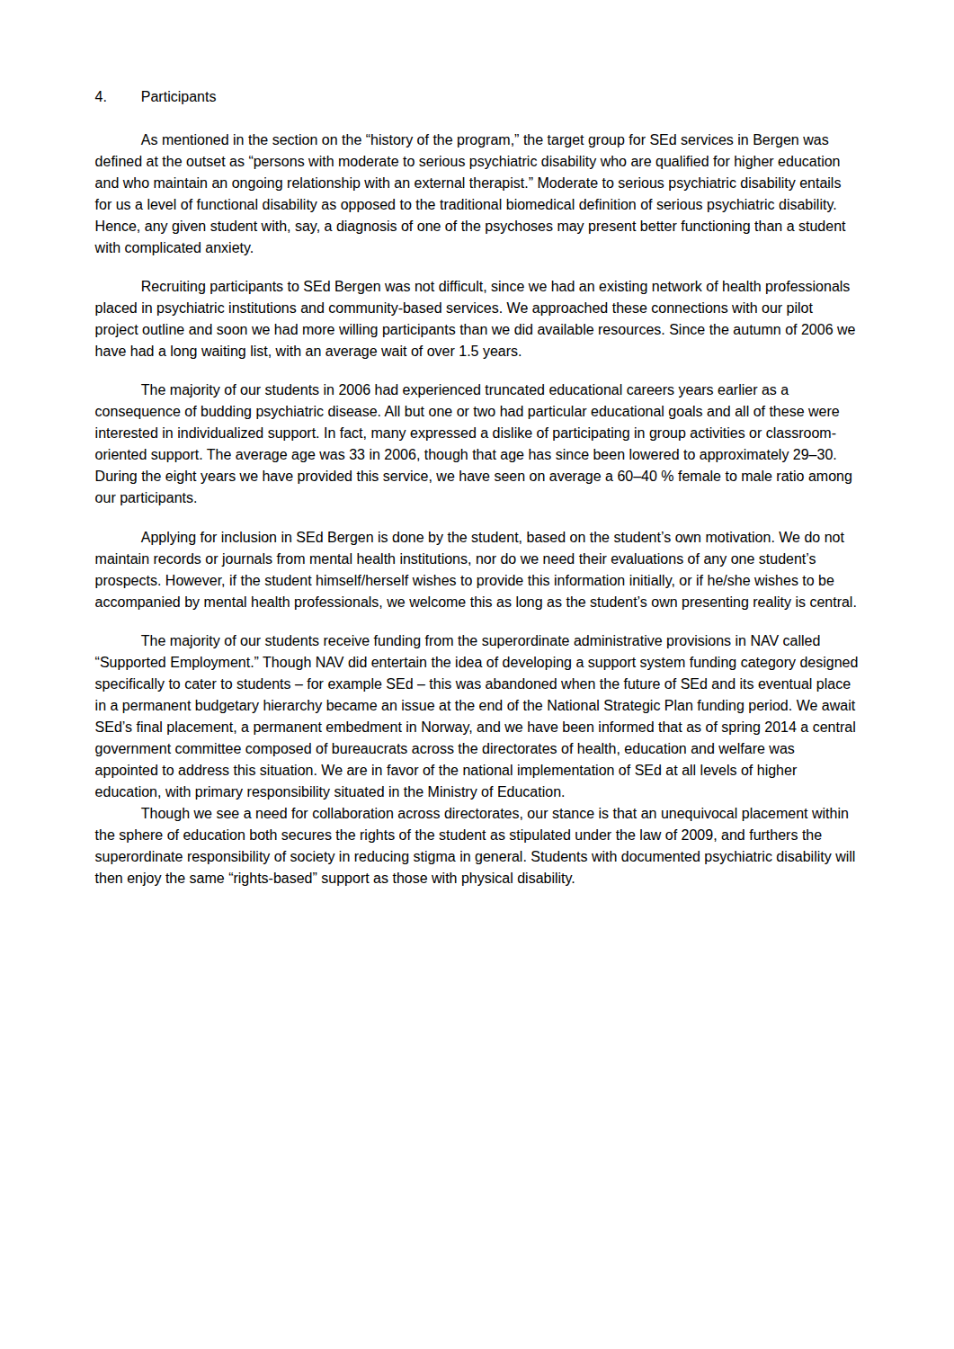4. Participants
As mentioned in the section on the “history of the program,” the target group for SEd services in Bergen was defined at the outset as “persons with moderate to serious psychiatric disability who are qualified for higher education and who maintain an ongoing relationship with an external therapist.” Moderate to serious psychiatric disability entails for us a level of functional disability as opposed to the traditional biomedical definition of serious psychiatric disability. Hence, any given student with, say, a diagnosis of one of the psychoses may present better functioning than a student with complicated anxiety.
Recruiting participants to SEd Bergen was not difficult, since we had an existing network of health professionals placed in psychiatric institutions and community-based services. We approached these connections with our pilot project outline and soon we had more willing participants than we did available resources. Since the autumn of 2006 we have had a long waiting list, with an average wait of over 1.5 years.
The majority of our students in 2006 had experienced truncated educational careers years earlier as a consequence of budding psychiatric disease. All but one or two had particular educational goals and all of these were interested in individualized support. In fact, many expressed a dislike of participating in group activities or classroom-oriented support. The average age was 33 in 2006, though that age has since been lowered to approximately 29–30. During the eight years we have provided this service, we have seen on average a 60–40 % female to male ratio among our participants.
Applying for inclusion in SEd Bergen is done by the student, based on the student’s own motivation. We do not maintain records or journals from mental health institutions, nor do we need their evaluations of any one student’s prospects. However, if the student himself/herself wishes to provide this information initially, or if he/she wishes to be accompanied by mental health professionals, we welcome this as long as the student’s own presenting reality is central.
The majority of our students receive funding from the superordinate administrative provisions in NAV called “Supported Employment.” Though NAV did entertain the idea of developing a support system funding category designed specifically to cater to students – for example SEd – this was abandoned when the future of SEd and its eventual place in a permanent budgetary hierarchy became an issue at the end of the National Strategic Plan funding period. We await SEd’s final placement, a permanent embedment in Norway, and we have been informed that as of spring 2014 a central government committee composed of bureaucrats across the directorates of health, education and welfare was appointed to address this situation. We are in favor of the national implementation of SEd at all levels of higher education, with primary responsibility situated in the Ministry of Education.
Though we see a need for collaboration across directorates, our stance is that an unequivocal placement within the sphere of education both secures the rights of the student as stipulated under the law of 2009, and furthers the superordinate responsibility of society in reducing stigma in general. Students with documented psychiatric disability will then enjoy the same “rights-based” support as those with physical disability.